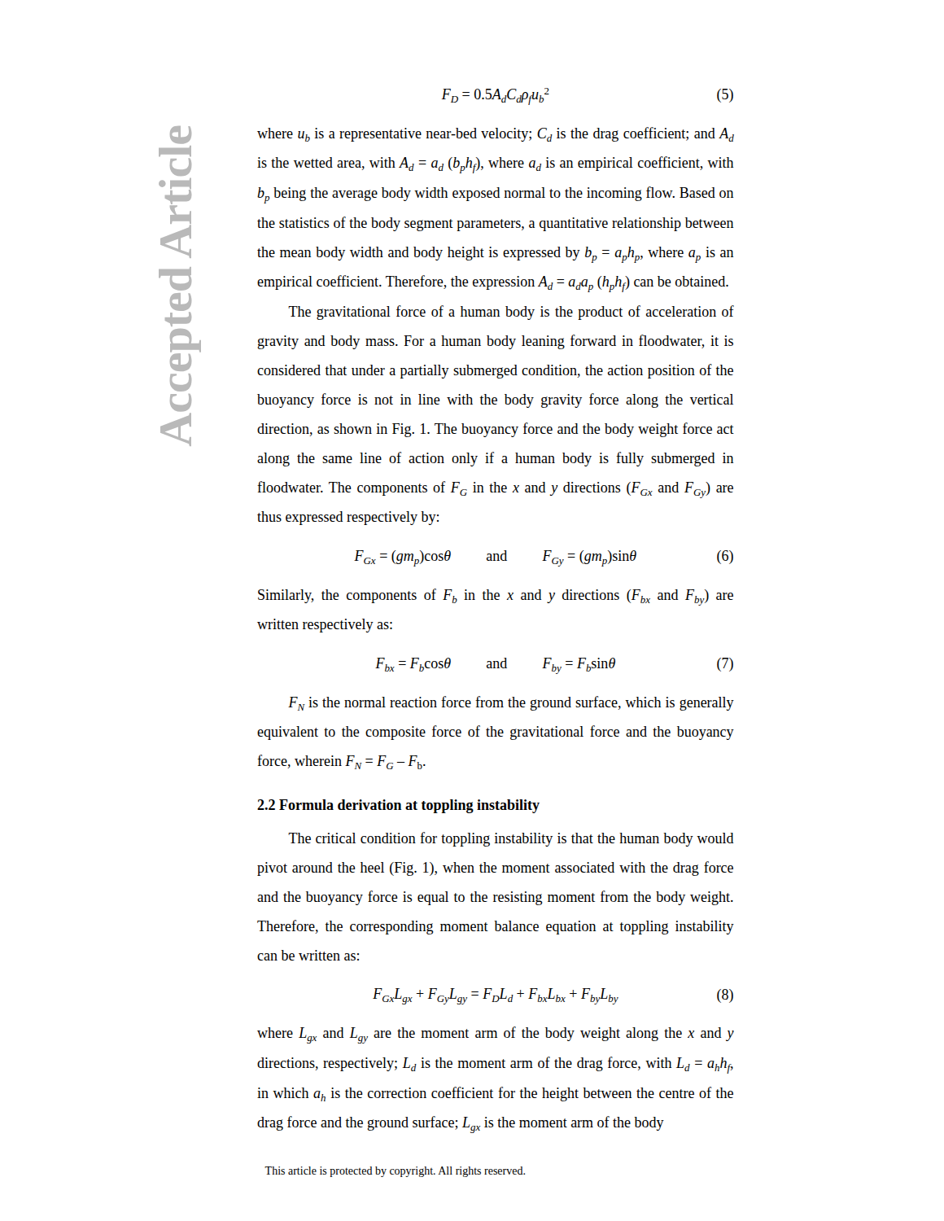Accepted Article
FD = 0.5AdCdρfub2 (5)
where ub is a representative near-bed velocity; Cd is the drag coefficient; and Ad is the wetted area, with Ad = ad (bphf), where ad is an empirical coefficient, with bp being the average body width exposed normal to the incoming flow. Based on the statistics of the body segment parameters, a quantitative relationship between the mean body width and body height is expressed by bp = aphp, where ap is an empirical coefficient. Therefore, the expression Ad = adap (hphf) can be obtained.
The gravitational force of a human body is the product of acceleration of gravity and body mass. For a human body leaning forward in floodwater, it is considered that under a partially submerged condition, the action position of the buoyancy force is not in line with the body gravity force along the vertical direction, as shown in Fig. 1. The buoyancy force and the body weight force act along the same line of action only if a human body is fully submerged in floodwater. The components of FG in the x and y directions (FGx and FGy) are thus expressed respectively by:
FGx = (gmp)cosθ and FGy = (gmp)sinθ (6)
Similarly, the components of Fb in the x and y directions (Fbx and Fby) are written respectively as:
Fbx = Fbcosθ and Fby = Fbsinθ (7)
FN is the normal reaction force from the ground surface, which is generally equivalent to the composite force of the gravitational force and the buoyancy force, wherein FN = FG – Fb.
2.2 Formula derivation at toppling instability
The critical condition for toppling instability is that the human body would pivot around the heel (Fig. 1), when the moment associated with the drag force and the buoyancy force is equal to the resisting moment from the body weight. Therefore, the corresponding moment balance equation at toppling instability can be written as:
FGxLgx + FGyLgy = FDLd + FbxLbx + FbyLby (8)
where Lgx and Lgy are the moment arm of the body weight along the x and y directions, respectively; Ld is the moment arm of the drag force, with Ld = ahhf, in which ah is the correction coefficient for the height between the centre of the drag force and the ground surface; Lgx is the moment arm of the body
This article is protected by copyright. All rights reserved.